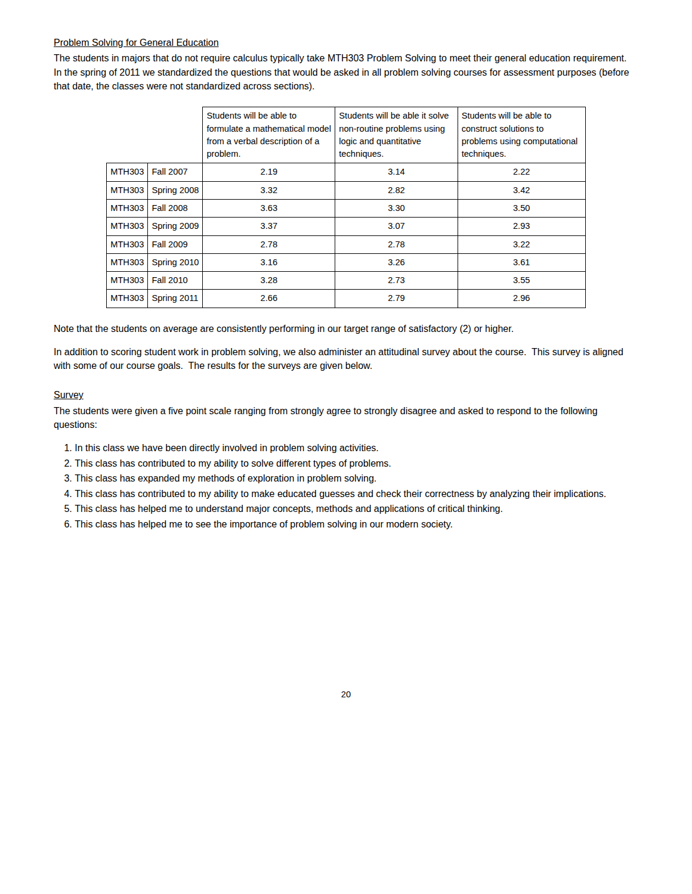Problem Solving for General Education
The students in majors that do not require calculus typically take MTH303 Problem Solving to meet their general education requirement. In the spring of 2011 we standardized the questions that would be asked in all problem solving courses for assessment purposes (before that date, the classes were not standardized across sections).
| | Students will be able to formulate a mathematical model from a verbal description of a problem. | Students will be able it solve non-routine problems using logic and quantitative techniques. | Students will be able to construct solutions to problems using computational techniques. |
| --- | --- | --- | --- |
| MTH303 | Fall 2007 | 2.19 | 3.14 | 2.22 |
| MTH303 | Spring 2008 | 3.32 | 2.82 | 3.42 |
| MTH303 | Fall 2008 | 3.63 | 3.30 | 3.50 |
| MTH303 | Spring 2009 | 3.37 | 3.07 | 2.93 |
| MTH303 | Fall 2009 | 2.78 | 2.78 | 3.22 |
| MTH303 | Spring 2010 | 3.16 | 3.26 | 3.61 |
| MTH303 | Fall 2010 | 3.28 | 2.73 | 3.55 |
| MTH303 | Spring 2011 | 2.66 | 2.79 | 2.96 |
Note that the students on average are consistently performing in our target range of satisfactory (2) or higher.
In addition to scoring student work in problem solving, we also administer an attitudinal survey about the course. This survey is aligned with some of our course goals. The results for the surveys are given below.
Survey
The students were given a five point scale ranging from strongly agree to strongly disagree and asked to respond to the following questions:
In this class we have been directly involved in problem solving activities.
This class has contributed to my ability to solve different types of problems.
This class has expanded my methods of exploration in problem solving.
This class has contributed to my ability to make educated guesses and check their correctness by analyzing their implications.
This class has helped me to understand major concepts, methods and applications of critical thinking.
This class has helped me to see the importance of problem solving in our modern society.
20